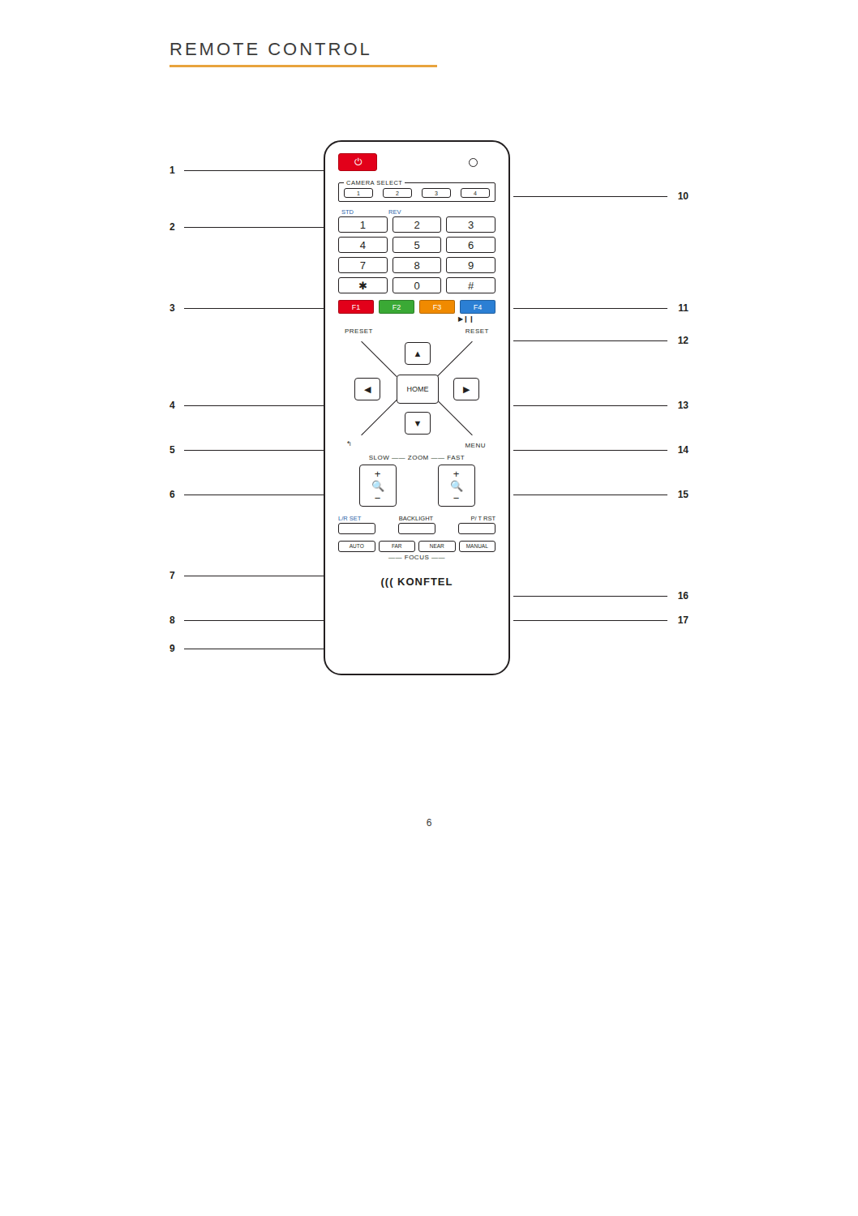Remote Control
⏻
CAMERA SELECT
1
2
3
4
STD REV
1
2
3
4
5
6
7
8
9
✱
0
#
F1
F2
F3
F4
▶❙❙
PRESET RESET MENU ↰
▲
▼
◀
▶
HOME
SLOW —— ZOOM —— FAST
+🔍−
+🔍−
L/R SET BACKLIGHT P/ T RST
AUTO
FAR
NEAR
MANUAL
—— FOCUS ——
((( KONFTEL
1
2
3
4
5
6
7
8
9
10
11
12
13
14
15
16
17
6